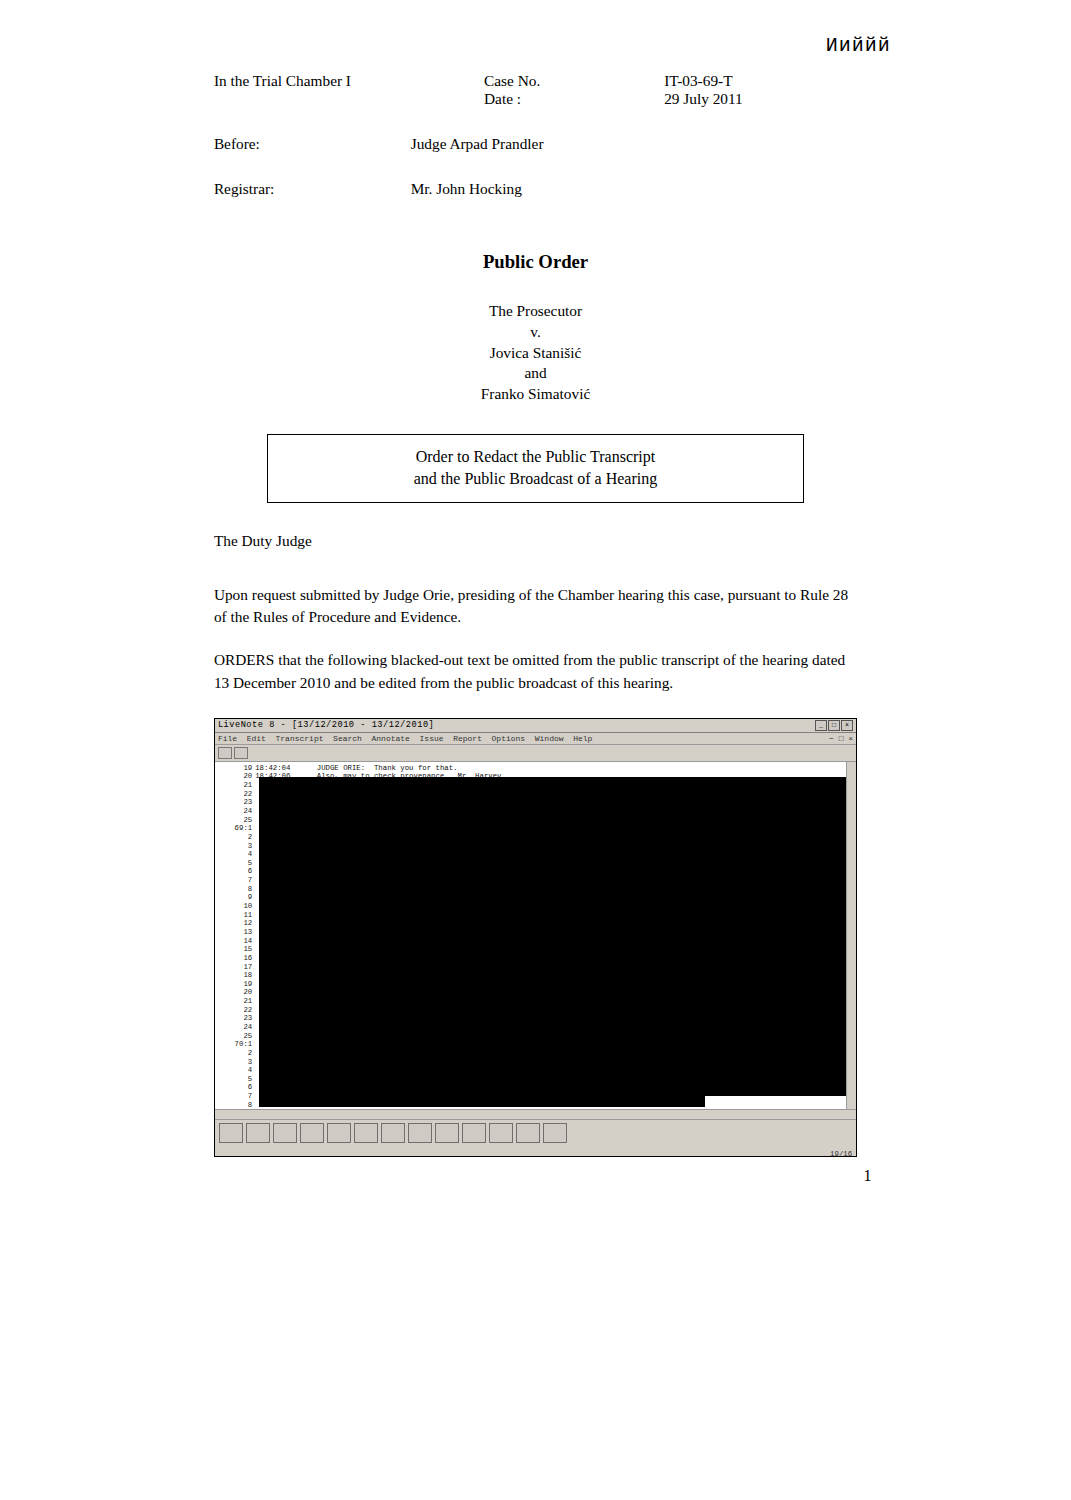Ииййй
| In the Trial Chamber I | Case No. Date : | IT-03-69-T 29 July 2011 |
Before: Judge Arpad Prandler
Registrar: Mr. John Hocking
Public Order
The Prosecutor
v.
Jovica Stanišić
and
Franko Simatović
Order to Redact the Public Transcript
and the Public Broadcast of a Hearing
The Duty Judge
Upon request submitted by Judge Orie, presiding of the Chamber hearing this case, pursuant to Rule 28 of the Rules of Procedure and Evidence.
ORDERS that the following blacked-out text be omitted from the public transcript of the hearing dated 13 December 2010 and be edited from the public broadcast of this hearing.
LiveNote 8 - [13/12/2010 - 13/12/2010] _□×
File Edit Transcript Search Annotate Issue Report Options Window Help − □ ×
19
20
21
22
23
24
25
69:1
2
3
4
5
6
7
8
9
10
11
12
13
14
15
16
17
18
19
20
21
22
23
24
25
70:1
2
3
4
5
6
7
8
9
10
11
12
13
14
18:42:04 JUDGE ORIE: Thank you for that.
18:42:06 Also, may to check provenance. Mr. Harvey.
19/16
1